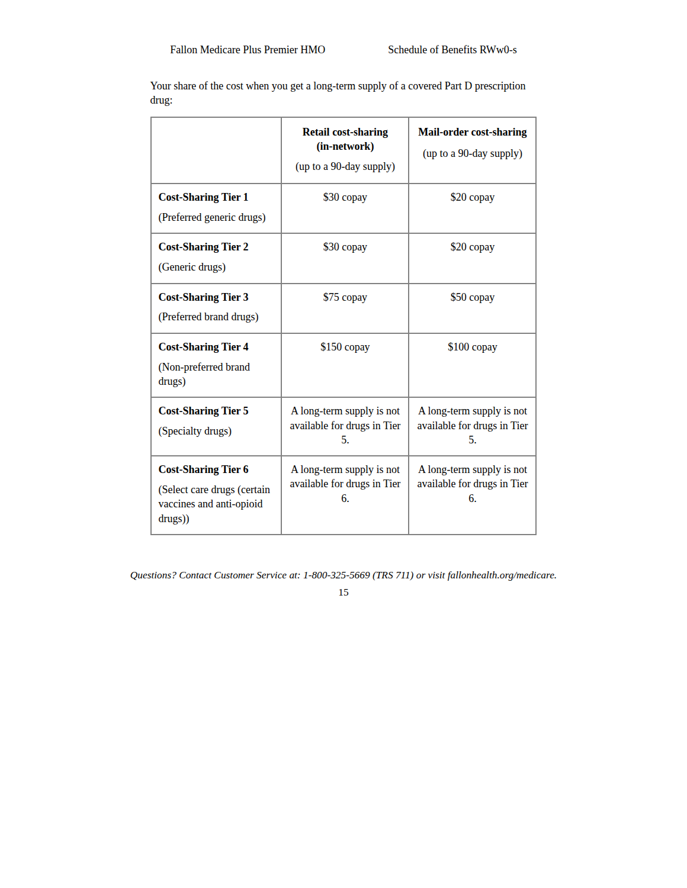Fallon Medicare Plus Premier HMO
Schedule of Benefits RWw0-s
Your share of the cost when you get a long-term supply of a covered Part D prescription drug:
| | Retail cost-sharing (in-network) (up to a 90-day supply) | Mail-order cost-sharing (up to a 90-day supply) |
| --- | --- | --- |
| Cost-Sharing Tier 1 (Preferred generic drugs) | $30 copay | $20 copay |
| Cost-Sharing Tier 2 (Generic drugs) | $30 copay | $20 copay |
| Cost-Sharing Tier 3 (Preferred brand drugs) | $75 copay | $50 copay |
| Cost-Sharing Tier 4 (Non-preferred brand drugs) | $150 copay | $100 copay |
| Cost-Sharing Tier 5 (Specialty drugs) | A long-term supply is not available for drugs in Tier 5. | A long-term supply is not available for drugs in Tier 5. |
| Cost-Sharing Tier 6 (Select care drugs (certain vaccines and anti-opioid drugs)) | A long-term supply is not available for drugs in Tier 6. | A long-term supply is not available for drugs in Tier 6. |
Questions? Contact Customer Service at: 1-800-325-5669 (TRS 711) or visit fallonhealth.org/medicare.
15